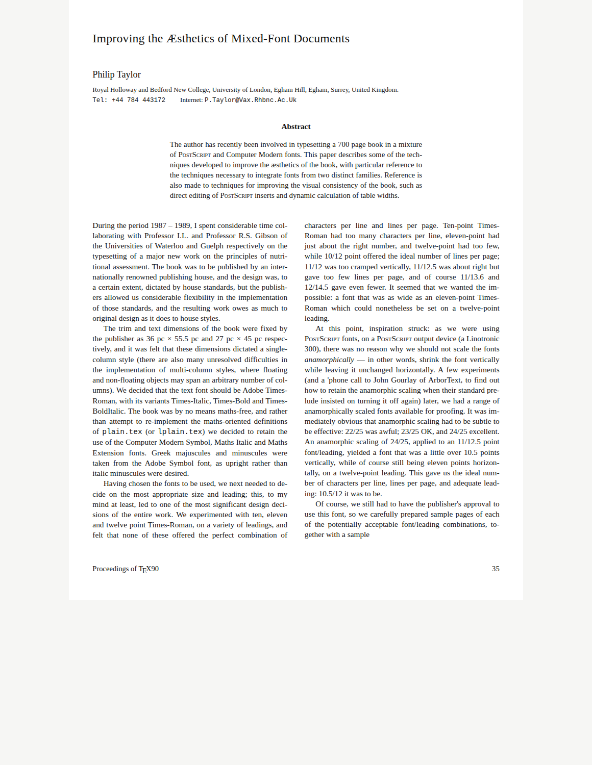Improving the Æsthetics of Mixed-Font Documents
Philip Taylor
Royal Holloway and Bedford New College, University of London, Egham Hill, Egham, Surrey, United Kingdom.
Tel: +44 784 443172 Internet: P.Taylor@Vax.Rhbnc.Ac.Uk
Abstract
The author has recently been involved in typesetting a 700 page book in a mixture of PostScript and Computer Modern fonts. This paper describes some of the techniques developed to improve the æsthetics of the book, with particular reference to the techniques necessary to integrate fonts from two distinct families. Reference is also made to techniques for improving the visual consistency of the book, such as direct editing of PostScript inserts and dynamic calculation of table widths.
During the period 1987 – 1989, I spent considerable time collaborating with Professor I.L. and Professor R.S. Gibson of the Universities of Waterloo and Guelph respectively on the typesetting of a major new work on the principles of nutritional assessment. The book was to be published by an internationally renowned publishing house, and the design was, to a certain extent, dictated by house standards, but the publishers allowed us considerable flexibility in the implementation of those standards, and the resulting work owes as much to original design as it does to house styles.
The trim and text dimensions of the book were fixed by the publisher as 36 pc × 55.5 pc and 27 pc × 45 pc respectively, and it was felt that these dimensions dictated a single-column style (there are also many unresolved difficulties in the implementation of multi-column styles, where floating and non-floating objects may span an arbitrary number of columns). We decided that the text font should be Adobe Times-Roman, with its variants Times-Italic, Times-Bold and Times-BoldItalic. The book was by no means maths-free, and rather than attempt to re-implement the maths-oriented definitions of plain.tex (or lplain.tex) we decided to retain the use of the Computer Modern Symbol, Maths Italic and Maths Extension fonts. Greek majuscules and minuscules were taken from the Adobe Symbol font, as upright rather than italic minuscules were desired.
Having chosen the fonts to be used, we next needed to decide on the most appropriate size and leading; this, to my mind at least, led to one of the most significant design decisions of the entire work. We experimented with ten, eleven and twelve point Times-Roman, on a variety of leadings, and felt that none of these offered the perfect combination of characters per line and lines per page. Ten-point Times-Roman had too many characters per line, eleven-point had just about the right number, and twelve-point had too few, while 10/12 point offered the ideal number of lines per page; 11/12 was too cramped vertically, 11/12.5 was about right but gave too few lines per page, and of course 11/13.6 and 12/14.5 gave even fewer. It seemed that we wanted the impossible: a font that was as wide as an eleven-point Times-Roman which could nonetheless be set on a twelve-point leading.
At this point, inspiration struck: as we were using PostScript fonts, on a PostScript output device (a Linotronic 300), there was no reason why we should not scale the fonts anamorphically — in other words, shrink the font vertically while leaving it unchanged horizontally. A few experiments (and a 'phone call to John Gourlay of ArborText, to find out how to retain the anamorphic scaling when their standard prelude insisted on turning it off again) later, we had a range of anamorphically scaled fonts available for proofing. It was immediately obvious that anamorphic scaling had to be subtle to be effective: 22/25 was awful; 23/25 OK, and 24/25 excellent. An anamorphic scaling of 24/25, applied to an 11/12.5 point font/leading, yielded a font that was a little over 10.5 points vertically, while of course still being eleven points horizontally, on a twelve-point leading. This gave us the ideal number of characters per line, lines per page, and adequate leading: 10.5/12 it was to be.
Of course, we still had to have the publisher's approval to use this font, so we carefully prepared sample pages of each of the potentially acceptable font/leading combinations, together with a sample
Proceedings of TEX90 35